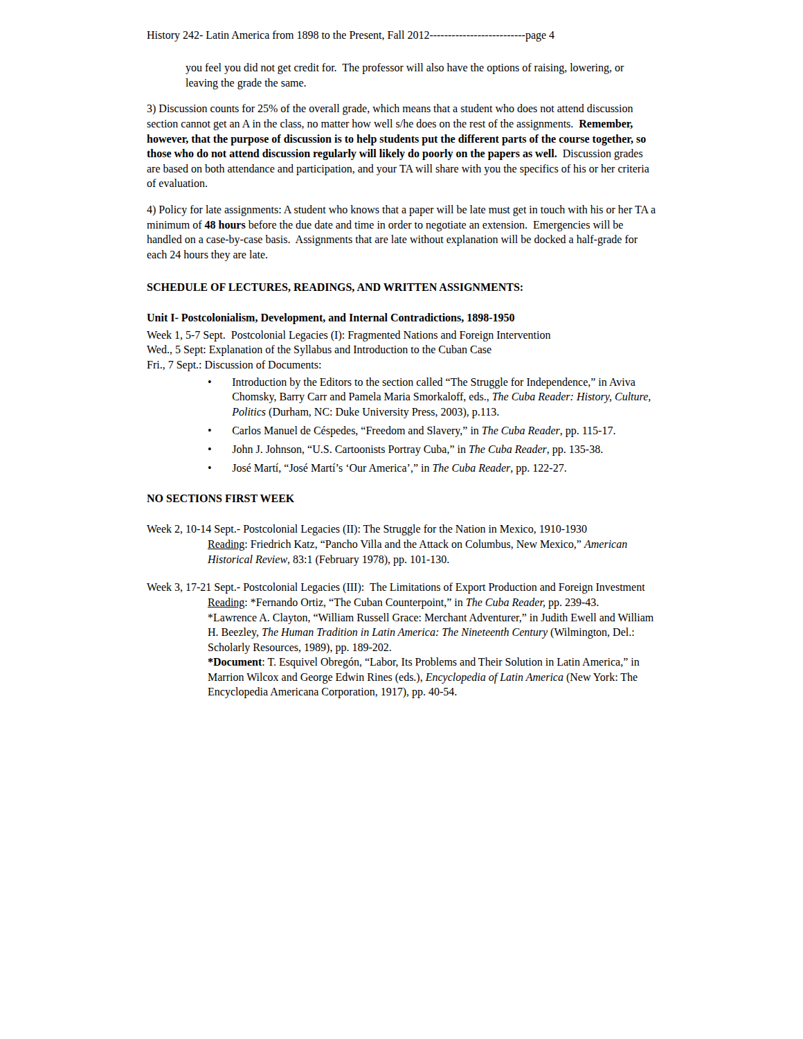History 242- Latin America from 1898 to the Present, Fall 2012--------------------------page 4
you feel you did not get credit for. The professor will also have the options of raising, lowering, or leaving the grade the same.
3) Discussion counts for 25% of the overall grade, which means that a student who does not attend discussion section cannot get an A in the class, no matter how well s/he does on the rest of the assignments. Remember, however, that the purpose of discussion is to help students put the different parts of the course together, so those who do not attend discussion regularly will likely do poorly on the papers as well. Discussion grades are based on both attendance and participation, and your TA will share with you the specifics of his or her criteria of evaluation.
4) Policy for late assignments: A student who knows that a paper will be late must get in touch with his or her TA a minimum of 48 hours before the due date and time in order to negotiate an extension. Emergencies will be handled on a case-by-case basis. Assignments that are late without explanation will be docked a half-grade for each 24 hours they are late.
Schedule of Lectures, Readings, and Written Assignments:
Unit I- Postcolonialism, Development, and Internal Contradictions, 1898-1950
Week 1, 5-7 Sept. Postcolonial Legacies (I): Fragmented Nations and Foreign Intervention
Wed., 5 Sept: Explanation of the Syllabus and Introduction to the Cuban Case
Fri., 7 Sept.: Discussion of Documents:
Introduction by the Editors to the section called “The Struggle for Independence,” in Aviva Chomsky, Barry Carr and Pamela Maria Smorkaloff, eds., The Cuba Reader: History, Culture, Politics (Durham, NC: Duke University Press, 2003), p.113.
Carlos Manuel de Céspedes, “Freedom and Slavery,” in The Cuba Reader, pp. 115-17.
John J. Johnson, “U.S. Cartoonists Portray Cuba,” in The Cuba Reader, pp. 135-38.
José Martí, “José Martí’s ‘Our America’,” in The Cuba Reader, pp. 122-27.
No sections first week
Week 2, 10-14 Sept.- Postcolonial Legacies (II): The Struggle for the Nation in Mexico, 1910-1930
Reading: Friedrich Katz, “Pancho Villa and the Attack on Columbus, New Mexico,” American Historical Review, 83:1 (February 1978), pp. 101-130.
Week 3, 17-21 Sept.- Postcolonial Legacies (III): The Limitations of Export Production and Foreign Investment
Reading: *Fernando Ortiz, “The Cuban Counterpoint,” in The Cuba Reader, pp. 239-43.
*Lawrence A. Clayton, “William Russell Grace: Merchant Adventurer,” in Judith Ewell and William H. Beezley, The Human Tradition in Latin America: The Nineteenth Century (Wilmington, Del.: Scholarly Resources, 1989), pp. 189-202.
*Document: T. Esquivel Obregón, “Labor, Its Problems and Their Solution in Latin America,” in Marrion Wilcox and George Edwin Rines (eds.), Encyclopedia of Latin America (New York: The Encyclopedia Americana Corporation, 1917), pp. 40-54.